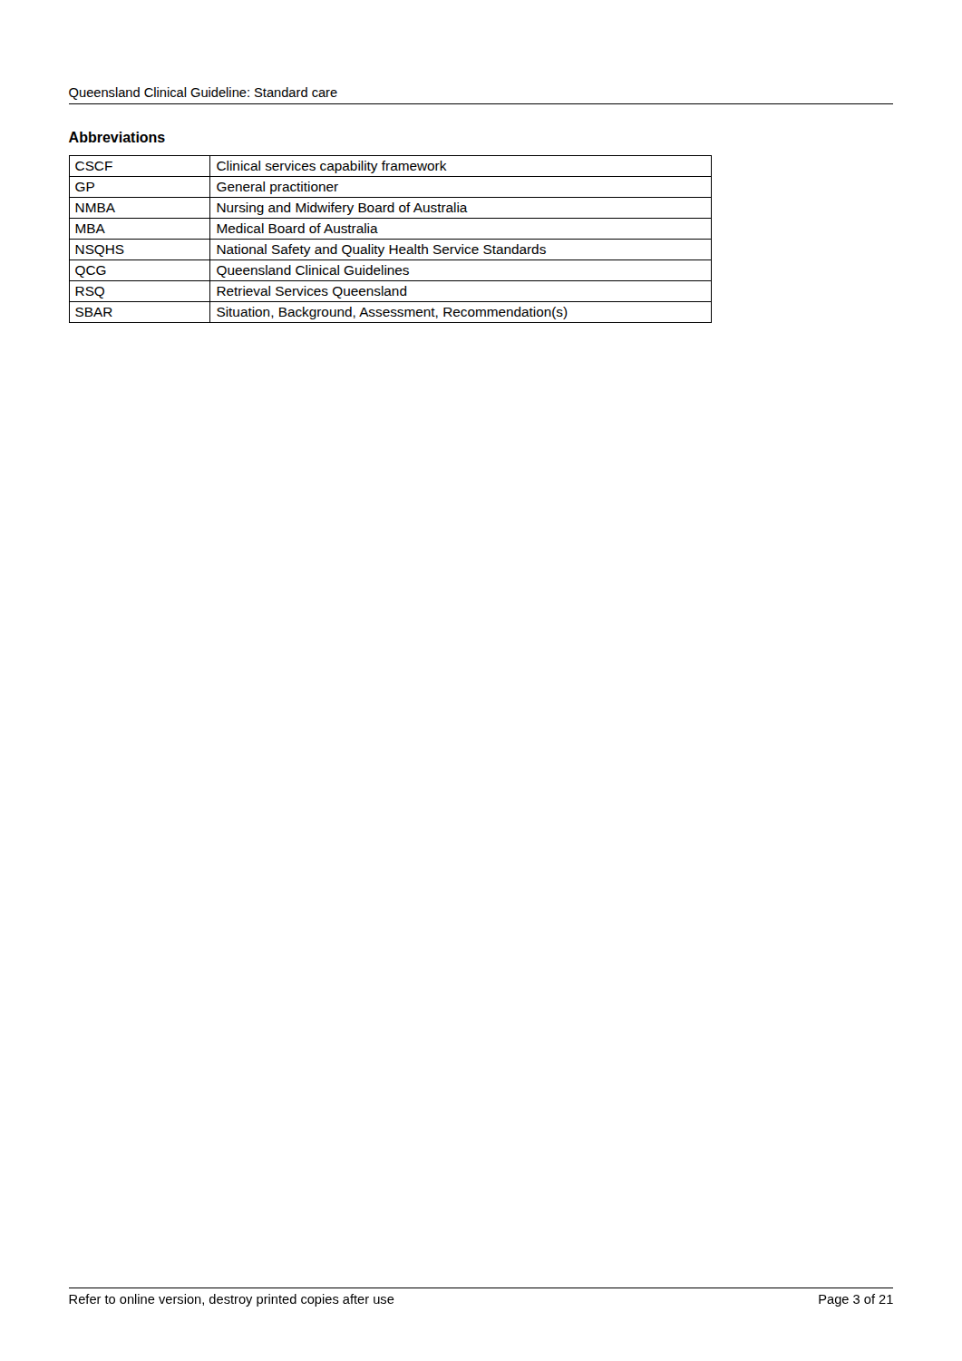Queensland Clinical Guideline: Standard care
Abbreviations
| CSCF | Clinical services capability framework |
| GP | General practitioner |
| NMBA | Nursing and Midwifery Board of Australia |
| MBA | Medical Board of Australia |
| NSQHS | National Safety and Quality Health Service Standards |
| QCG | Queensland Clinical Guidelines |
| RSQ | Retrieval Services Queensland |
| SBAR | Situation, Background, Assessment, Recommendation(s) |
Refer to online version, destroy printed copies after use Page 3 of 21